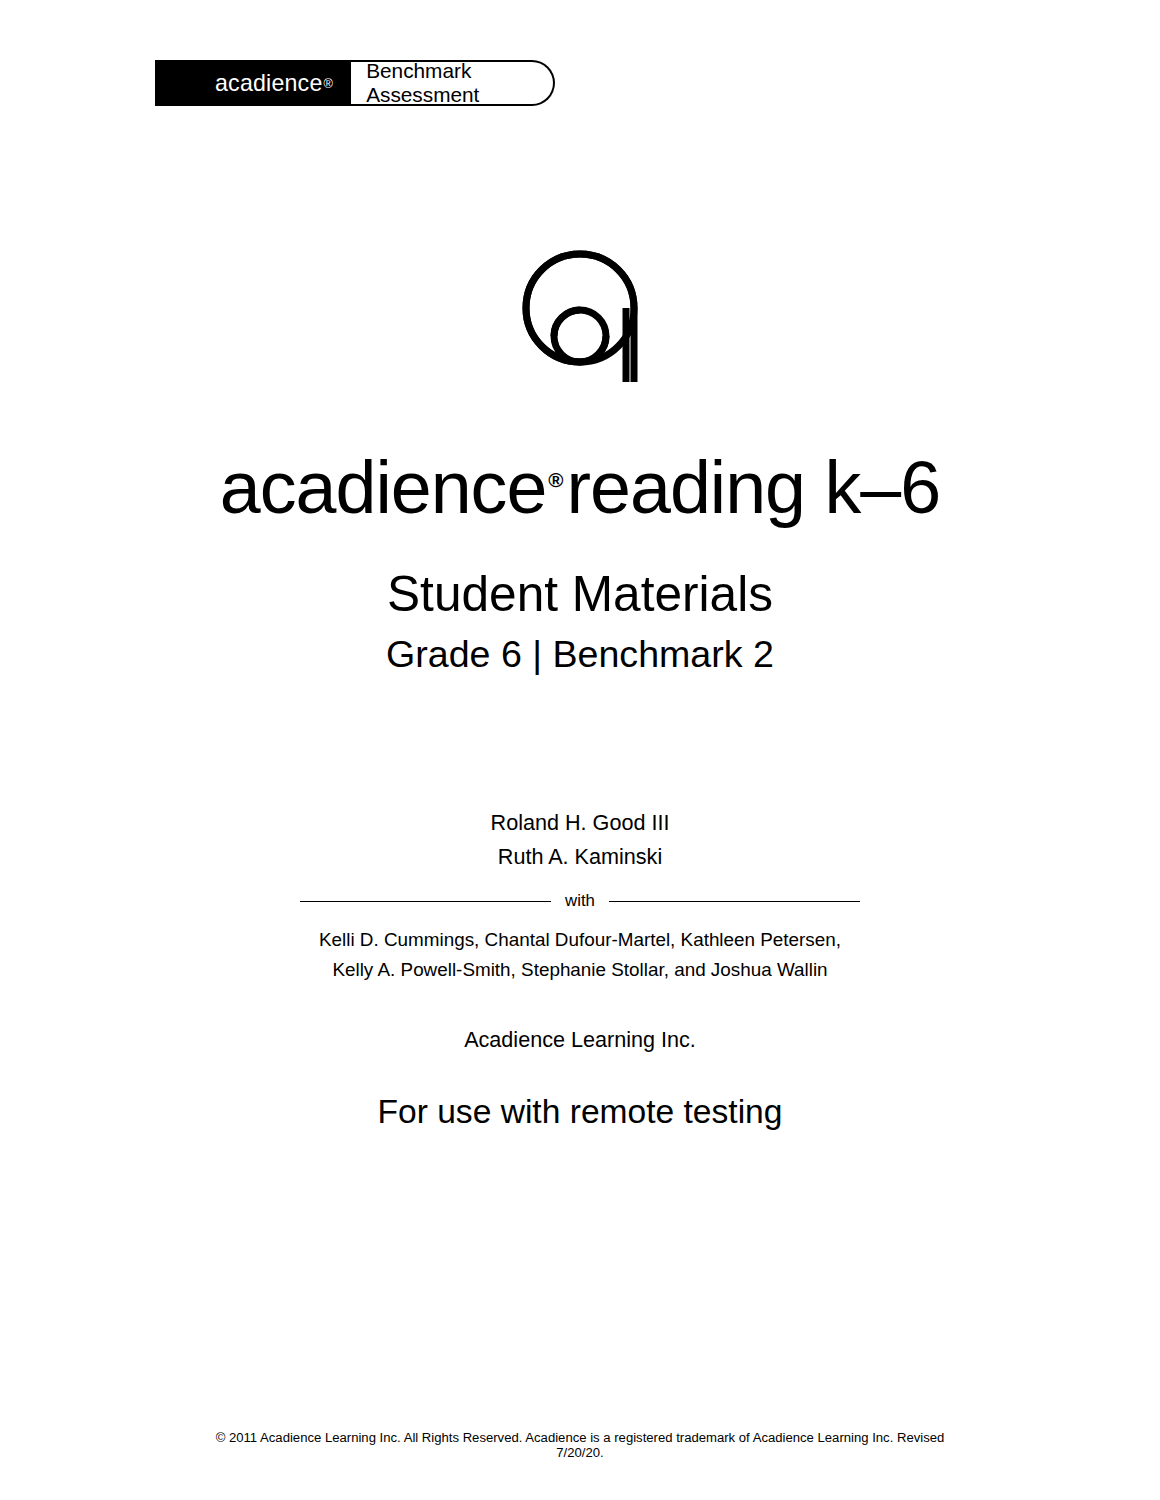acadience®
Benchmark Assessment
Acadience logo mark
acadience®reading k–6
Student Materials
Grade 6 | Benchmark 2
Roland H. Good III
Ruth A. Kaminski
with
Kelli D. Cummings, Chantal Dufour-Martel, Kathleen Petersen,
Kelly A. Powell-Smith, Stephanie Stollar, and Joshua Wallin
Acadience Learning Inc.
For use with remote testing
© 2011 Acadience Learning Inc. All Rights Reserved. Acadience is a registered trademark of Acadience Learning Inc. Revised 7/20/20.